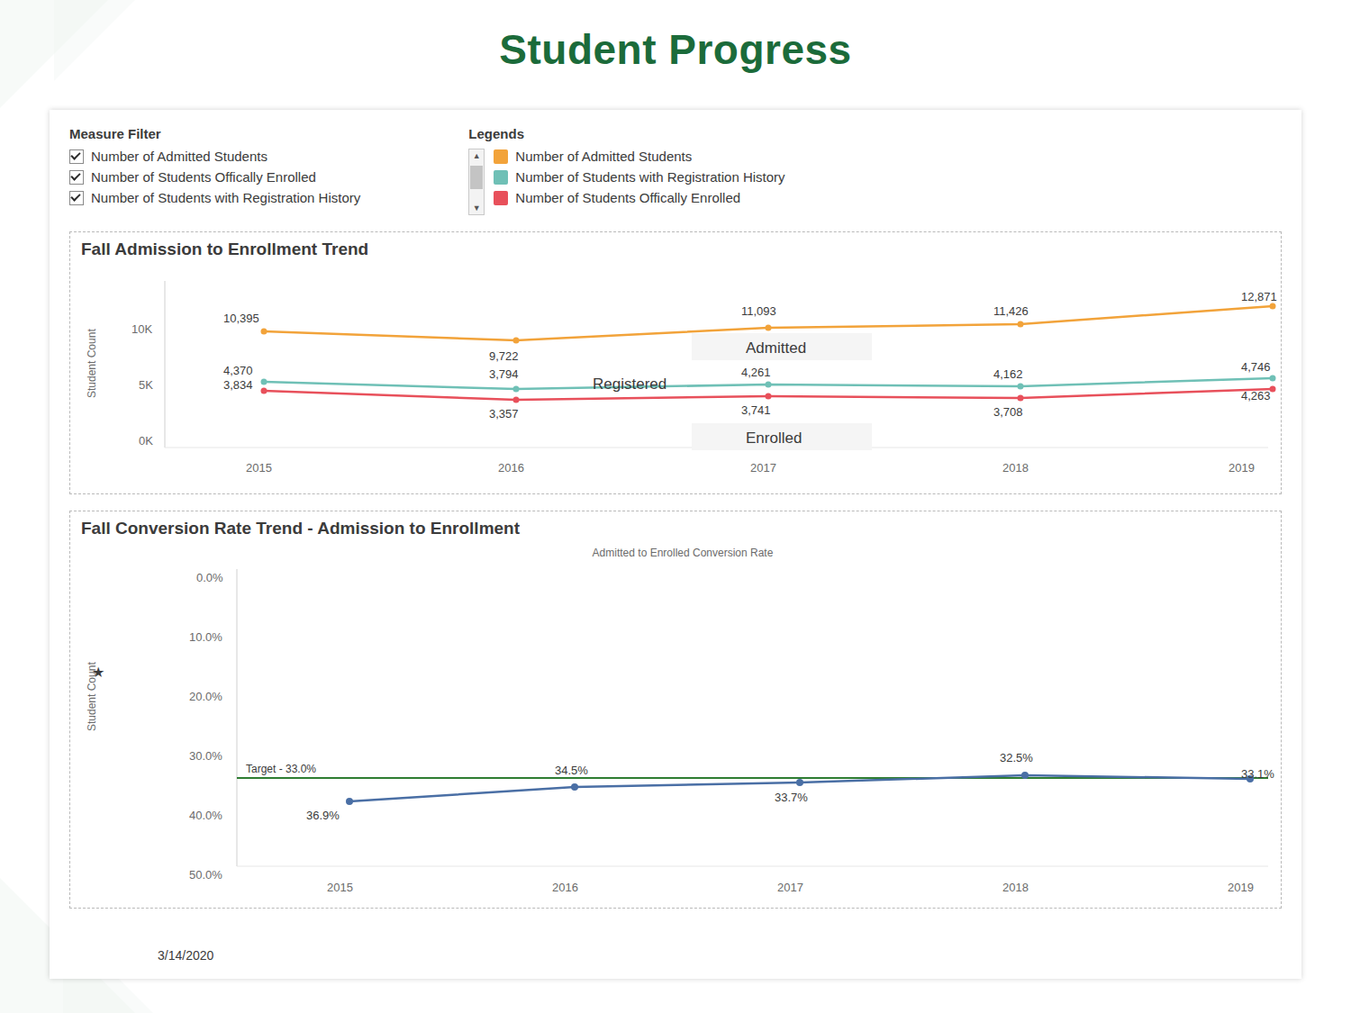Student Progress
Measure Filter
Number of Admitted Students
Number of Students Offically Enrolled
Number of Students with Registration History
Legends
▲
▼
Number of Admitted Students
Number of Students with Registration History
Number of Students Offically Enrolled
Fall Admission to Enrollment Trend
Student Count 10K 5K 0K 2015 2016 2017 2018 2019 10,395 9,722 11,093 11,426 12,871 4,370 3,794 4,261 4,162 4,746 3,834 3,357 3,741 3,708 4,263 Admitted Registered Enrolled
Fall Conversion Rate Trend - Admission to Enrollment
Admitted to Enrolled Conversion Rate Student Count ★ 0.0% 10.0% 20.0% 30.0% 40.0% 50.0% 2015 2016 2017 2018 2019 Target - 33.0% 36.9% 34.5% 33.7% 32.5% 33.1%
3/14/2020